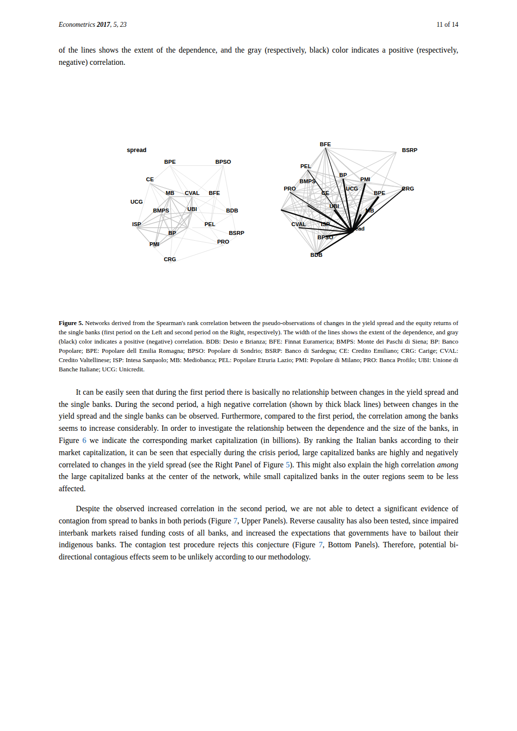Econometrics 2017, 5, 23 11 of 14
of the lines shows the extent of the dependence, and the gray (respectively, black) color indicates a positive (respectively, negative) correlation.
spread BPE BPSO CE CVAL BFE MB UCG UBI PEL BDB BMPS ISP BP PMI BSRP PRO CRG BFE BSRP PEL PMI BP BMPS UCG BPE CRG PRO CE UBI MB CVAL ISP spread BPSO BDB
Figure 5. Networks derived from the Spearman's rank correlation between the pseudo-observations of changes in the yield spread and the equity returns of the single banks (first period on the Left and second period on the Right, respectively). The width of the lines shows the extent of the dependence, and gray (black) color indicates a positive (negative) correlation. BDB: Desio e Brianza; BFE: Finnat Euramerica; BMPS: Monte dei Paschi di Siena; BP: Banco Popolare; BPE: Popolare dell Emilia Romagna; BPSO: Popolare di Sondrio; BSRP: Banco di Sardegna; CE: Credito Emiliano; CRG: Carige; CVAL: Credito Valtellinese; ISP: Intesa Sanpaolo; MB: Mediobanca; PEL: Popolare Etruria Lazio; PMI: Popolare di Milano; PRO: Banca Profilo; UBI: Unione di Banche Italiane; UCG: Unicredit.
It can be easily seen that during the first period there is basically no relationship between changes in the yield spread and the single banks. During the second period, a high negative correlation (shown by thick black lines) between changes in the yield spread and the single banks can be observed. Furthermore, compared to the first period, the correlation among the banks seems to increase considerably. In order to investigate the relationship between the dependence and the size of the banks, in Figure 6 we indicate the corresponding market capitalization (in billions). By ranking the Italian banks according to their market capitalization, it can be seen that especially during the crisis period, large capitalized banks are highly and negatively correlated to changes in the yield spread (see the Right Panel of Figure 5). This might also explain the high correlation among the large capitalized banks at the center of the network, while small capitalized banks in the outer regions seem to be less affected.
Despite the observed increased correlation in the second period, we are not able to detect a significant evidence of contagion from spread to banks in both periods (Figure 7, Upper Panels). Reverse causality has also been tested, since impaired interbank markets raised funding costs of all banks, and increased the expectations that governments have to bailout their indigenous banks. The contagion test procedure rejects this conjecture (Figure 7, Bottom Panels). Therefore, potential bi-directional contagious effects seem to be unlikely according to our methodology.